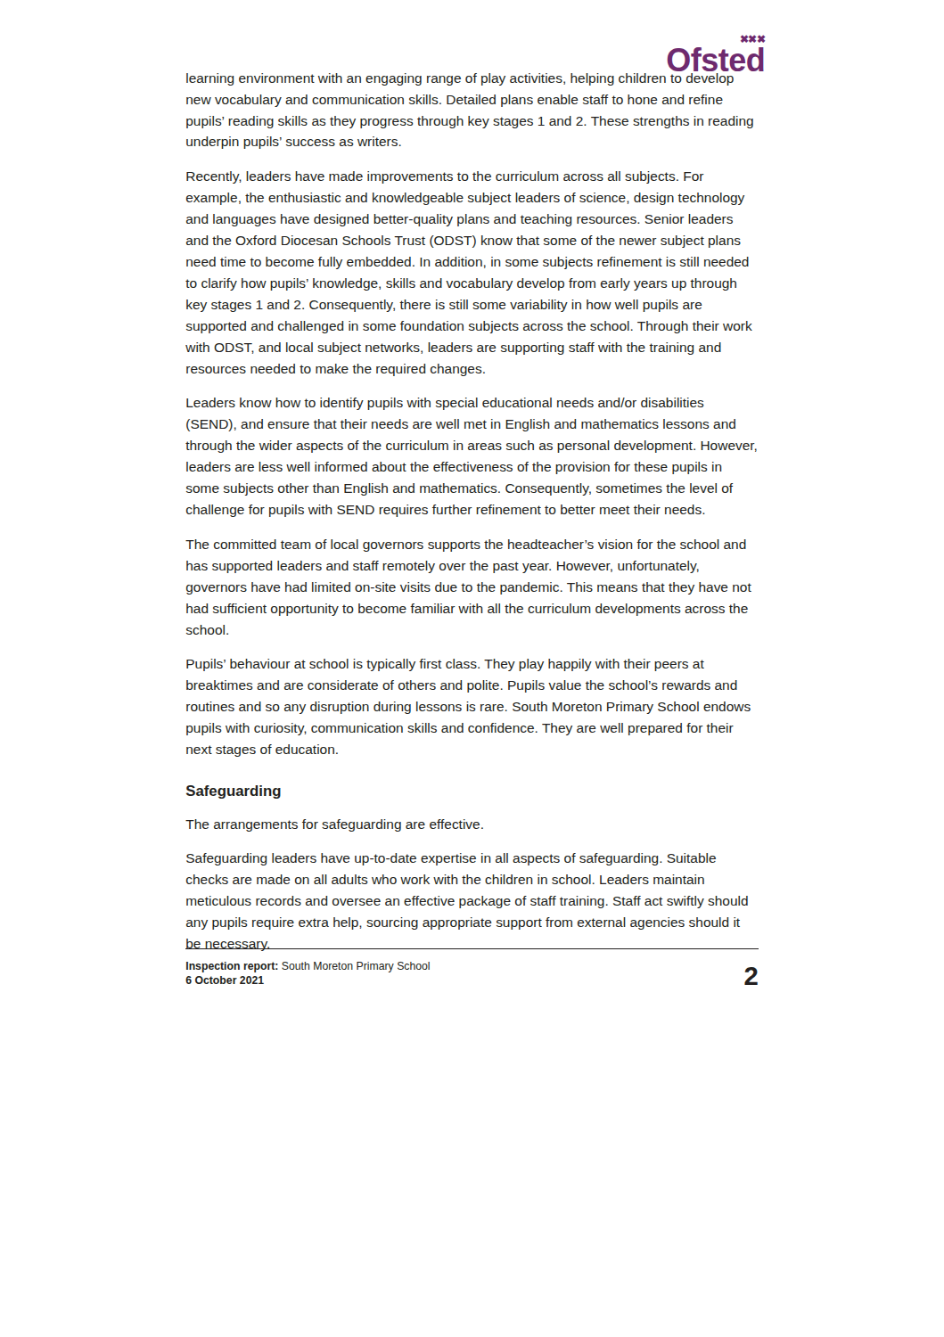✖✖✖
Ofsted
learning environment with an engaging range of play activities, helping children to develop new vocabulary and communication skills. Detailed plans enable staff to hone and refine pupils’ reading skills as they progress through key stages 1 and 2. These strengths in reading underpin pupils’ success as writers.
Recently, leaders have made improvements to the curriculum across all subjects. For example, the enthusiastic and knowledgeable subject leaders of science, design technology and languages have designed better-quality plans and teaching resources. Senior leaders and the Oxford Diocesan Schools Trust (ODST) know that some of the newer subject plans need time to become fully embedded. In addition, in some subjects refinement is still needed to clarify how pupils’ knowledge, skills and vocabulary develop from early years up through key stages 1 and 2. Consequently, there is still some variability in how well pupils are supported and challenged in some foundation subjects across the school. Through their work with ODST, and local subject networks, leaders are supporting staff with the training and resources needed to make the required changes.
Leaders know how to identify pupils with special educational needs and/or disabilities (SEND), and ensure that their needs are well met in English and mathematics lessons and through the wider aspects of the curriculum in areas such as personal development. However, leaders are less well informed about the effectiveness of the provision for these pupils in some subjects other than English and mathematics. Consequently, sometimes the level of challenge for pupils with SEND requires further refinement to better meet their needs.
The committed team of local governors supports the headteacher’s vision for the school and has supported leaders and staff remotely over the past year. However, unfortunately, governors have had limited on-site visits due to the pandemic. This means that they have not had sufficient opportunity to become familiar with all the curriculum developments across the school.
Pupils’ behaviour at school is typically first class. They play happily with their peers at breaktimes and are considerate of others and polite. Pupils value the school’s rewards and routines and so any disruption during lessons is rare. South Moreton Primary School endows pupils with curiosity, communication skills and confidence. They are well prepared for their next stages of education.
Safeguarding
The arrangements for safeguarding are effective.
Safeguarding leaders have up-to-date expertise in all aspects of safeguarding. Suitable checks are made on all adults who work with the children in school. Leaders maintain meticulous records and oversee an effective package of staff training. Staff act swiftly should any pupils require extra help, sourcing appropriate support from external agencies should it be necessary.
Inspection report: South Moreton Primary School
6 October 2021
2